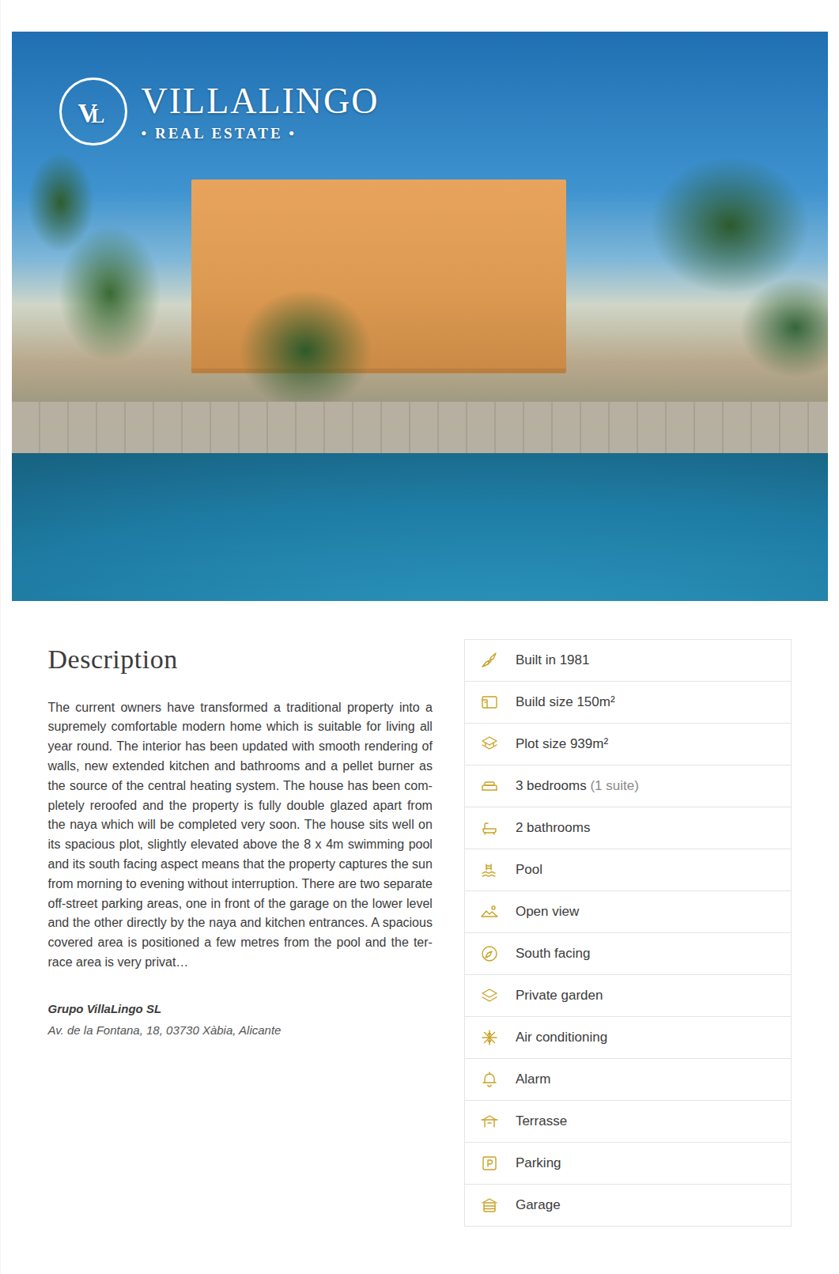VL
VILLALINGO REAL ESTATE
440 000€
Description
The current owners have transformed a traditional property into a supremely comfortable modern home which is suitable for living all year round. The interior has been updated with smooth rendering of walls, new extended kitchen and bathrooms and a pellet burner as the source of the central heating system. The house has been completely reroofed and the property is fully double glazed apart from the naya which will be completed very soon. The house sits well on its spacious plot, slightly elevated above the 8 x 4m swimming pool and its south facing aspect means that the property captures the sun from morning to evening without interruption. There are two separate off-street parking areas, one in front of the garage on the lower level and the other directly by the naya and kitchen entrances. A spacious covered area is positioned a few metres from the pool and the terrace area is very privat…
Grupo VillaLingo SL Av. de la Fontana, 18, 03730 Xàbia, Alicante
Built in 1981
Build size 150m²
Plot size 939m²
3 bedrooms (1 suite)
2 bathrooms
Pool
Open view
South facing
Private garden
Air conditioning
Alarm
Terrasse
Parking
Garage